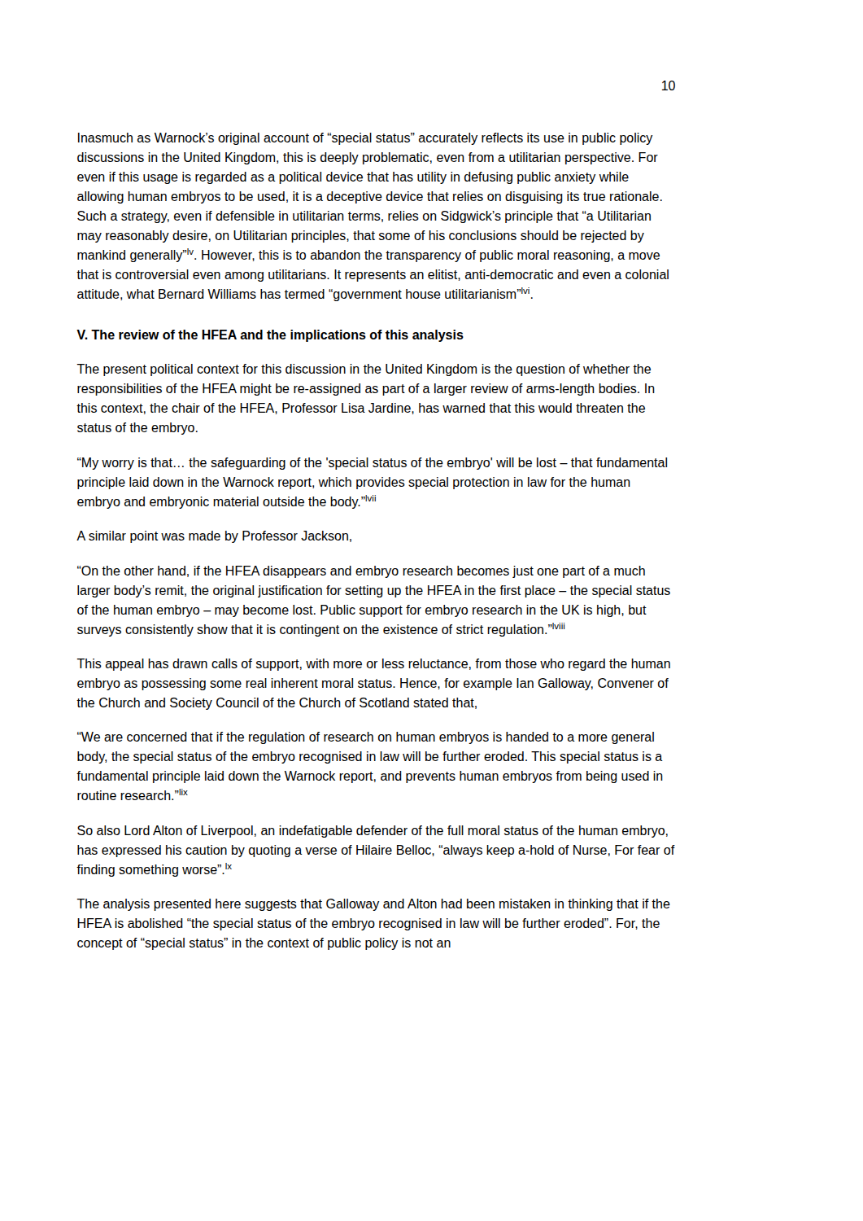10
Inasmuch as Warnock’s original account of “special status” accurately reflects its use in public policy discussions in the United Kingdom, this is deeply problematic, even from a utilitarian perspective. For even if this usage is regarded as a political device that has utility in defusing public anxiety while allowing human embryos to be used, it is a deceptive device that relies on disguising its true rationale. Such a strategy, even if defensible in utilitarian terms, relies on Sidgwick’s principle that “a Utilitarian may reasonably desire, on Utilitarian principles, that some of his conclusions should be rejected by mankind generally”lv. However, this is to abandon the transparency of public moral reasoning, a move that is controversial even among utilitarians. It represents an elitist, anti-democratic and even a colonial attitude, what Bernard Williams has termed “government house utilitarianism”lvi.
V. The review of the HFEA and the implications of this analysis
The present political context for this discussion in the United Kingdom is the question of whether the responsibilities of the HFEA might be re-assigned as part of a larger review of arms-length bodies. In this context, the chair of the HFEA, Professor Lisa Jardine, has warned that this would threaten the status of the embryo.
“My worry is that… the safeguarding of the 'special status of the embryo' will be lost – that fundamental principle laid down in the Warnock report, which provides special protection in law for the human embryo and embryonic material outside the body.”lvii
A similar point was made by Professor Jackson,
“On the other hand, if the HFEA disappears and embryo research becomes just one part of a much larger body’s remit, the original justification for setting up the HFEA in the first place – the special status of the human embryo – may become lost. Public support for embryo research in the UK is high, but surveys consistently show that it is contingent on the existence of strict regulation.”lviii
This appeal has drawn calls of support, with more or less reluctance, from those who regard the human embryo as possessing some real inherent moral status. Hence, for example Ian Galloway, Convener of the Church and Society Council of the Church of Scotland stated that,
“We are concerned that if the regulation of research on human embryos is handed to a more general body, the special status of the embryo recognised in law will be further eroded. This special status is a fundamental principle laid down the Warnock report, and prevents human embryos from being used in routine research.”lix
So also Lord Alton of Liverpool, an indefatigable defender of the full moral status of the human embryo, has expressed his caution by quoting a verse of Hilaire Belloc, “always keep a-hold of Nurse, For fear of finding something worse”.lx
The analysis presented here suggests that Galloway and Alton had been mistaken in thinking that if the HFEA is abolished “the special status of the embryo recognised in law will be further eroded”. For, the concept of “special status” in the context of public policy is not an